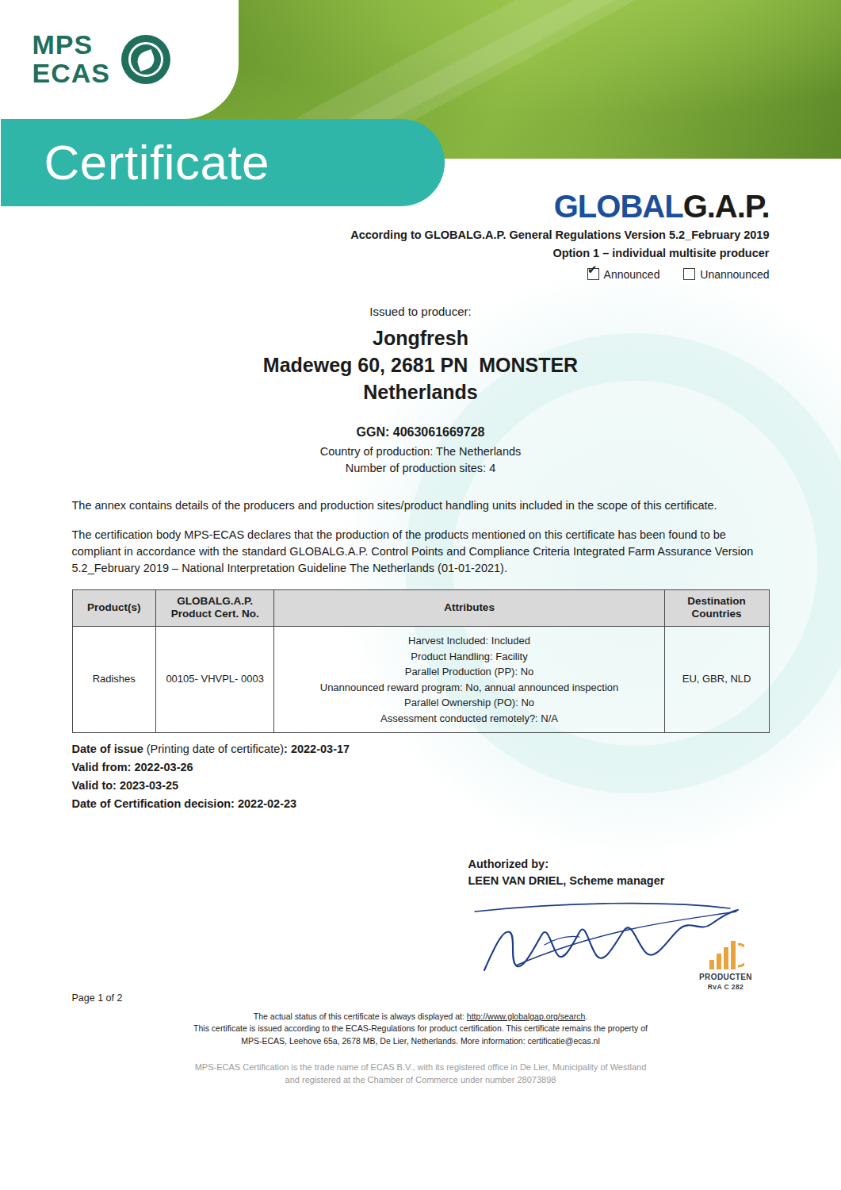MPS
ECAS
Certificate
GLOBAL G.A.P.
According to GLOBALG.A.P. General Regulations Version 5.2_February 2019
Option 1 – individual multisite producer
Announced Unannounced
Issued to producer:
Jongfresh
Madeweg 60, 2681 PN MONSTER
Netherlands
GGN: 4063061669728
Country of production: The Netherlands
Number of production sites: 4
The annex contains details of the producers and production sites/product handling units included in the scope of this certificate.
The certification body MPS-ECAS declares that the production of the products mentioned on this certificate has been found to be compliant in accordance with the standard GLOBALG.A.P. Control Points and Compliance Criteria Integrated Farm Assurance Version 5.2_February 2019 – National Interpretation Guideline The Netherlands (01-01-2021).
| Product(s) | GLOBALG.A.P. Product Cert. No. | Attributes | Destination Countries |
| --- | --- | --- | --- |
| Radishes | 00105- VHVPL- 0003 | Harvest Included: Included Product Handling: Facility Parallel Production (PP): No Unannounced reward program: No, annual announced inspection Parallel Ownership (PO): No Assessment conducted remotely?: N/A | EU, GBR, NLD |
Date of issue (Printing date of certificate): 2022-03-17
Valid from: 2022-03-26
Valid to: 2023-03-25
Date of Certification decision: 2022-02-23
Authorized by:
LEEN VAN DRIEL, Scheme manager
PRODUCTEN
RvA C 282
Page 1 of 2
The actual status of this certificate is always displayed at: http://www.globalgap.org/search.
This certificate is issued according to the ECAS-Regulations for product certification. This certificate remains the property of
MPS-ECAS, Leehove 65a, 2678 MB, De Lier, Netherlands. More information: certificatie@ecas.nl
MPS-ECAS Certification is the trade name of ECAS B.V., with its registered office in De Lier, Municipality of Westland
and registered at the Chamber of Commerce under number 28073898